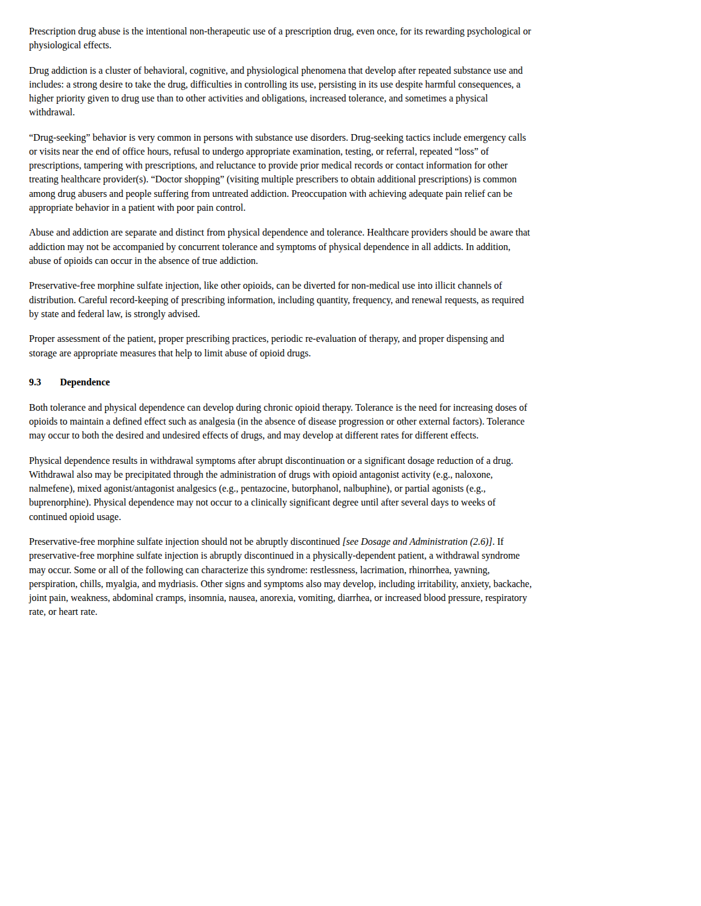Prescription drug abuse is the intentional non-therapeutic use of a prescription drug, even once, for its rewarding psychological or physiological effects.
Drug addiction is a cluster of behavioral, cognitive, and physiological phenomena that develop after repeated substance use and includes: a strong desire to take the drug, difficulties in controlling its use, persisting in its use despite harmful consequences, a higher priority given to drug use than to other activities and obligations, increased tolerance, and sometimes a physical withdrawal.
“Drug-seeking” behavior is very common in persons with substance use disorders. Drug-seeking tactics include emergency calls or visits near the end of office hours, refusal to undergo appropriate examination, testing, or referral, repeated “loss” of prescriptions, tampering with prescriptions, and reluctance to provide prior medical records or contact information for other treating healthcare provider(s). “Doctor shopping” (visiting multiple prescribers to obtain additional prescriptions) is common among drug abusers and people suffering from untreated addiction. Preoccupation with achieving adequate pain relief can be appropriate behavior in a patient with poor pain control.
Abuse and addiction are separate and distinct from physical dependence and tolerance. Healthcare providers should be aware that addiction may not be accompanied by concurrent tolerance and symptoms of physical dependence in all addicts. In addition, abuse of opioids can occur in the absence of true addiction.
Preservative-free morphine sulfate injection, like other opioids, can be diverted for non-medical use into illicit channels of distribution. Careful record-keeping of prescribing information, including quantity, frequency, and renewal requests, as required by state and federal law, is strongly advised.
Proper assessment of the patient, proper prescribing practices, periodic re-evaluation of therapy, and proper dispensing and storage are appropriate measures that help to limit abuse of opioid drugs.
9.3 Dependence
Both tolerance and physical dependence can develop during chronic opioid therapy. Tolerance is the need for increasing doses of opioids to maintain a defined effect such as analgesia (in the absence of disease progression or other external factors). Tolerance may occur to both the desired and undesired effects of drugs, and may develop at different rates for different effects.
Physical dependence results in withdrawal symptoms after abrupt discontinuation or a significant dosage reduction of a drug. Withdrawal also may be precipitated through the administration of drugs with opioid antagonist activity (e.g., naloxone, nalmefene), mixed agonist/antagonist analgesics (e.g., pentazocine, butorphanol, nalbuphine), or partial agonists (e.g., buprenorphine). Physical dependence may not occur to a clinically significant degree until after several days to weeks of continued opioid usage.
Preservative-free morphine sulfate injection should not be abruptly discontinued [see Dosage and Administration (2.6)]. If preservative-free morphine sulfate injection is abruptly discontinued in a physically-dependent patient, a withdrawal syndrome may occur. Some or all of the following can characterize this syndrome: restlessness, lacrimation, rhinorrhea, yawning, perspiration, chills, myalgia, and mydriasis. Other signs and symptoms also may develop, including irritability, anxiety, backache, joint pain, weakness, abdominal cramps, insomnia, nausea, anorexia, vomiting, diarrhea, or increased blood pressure, respiratory rate, or heart rate.